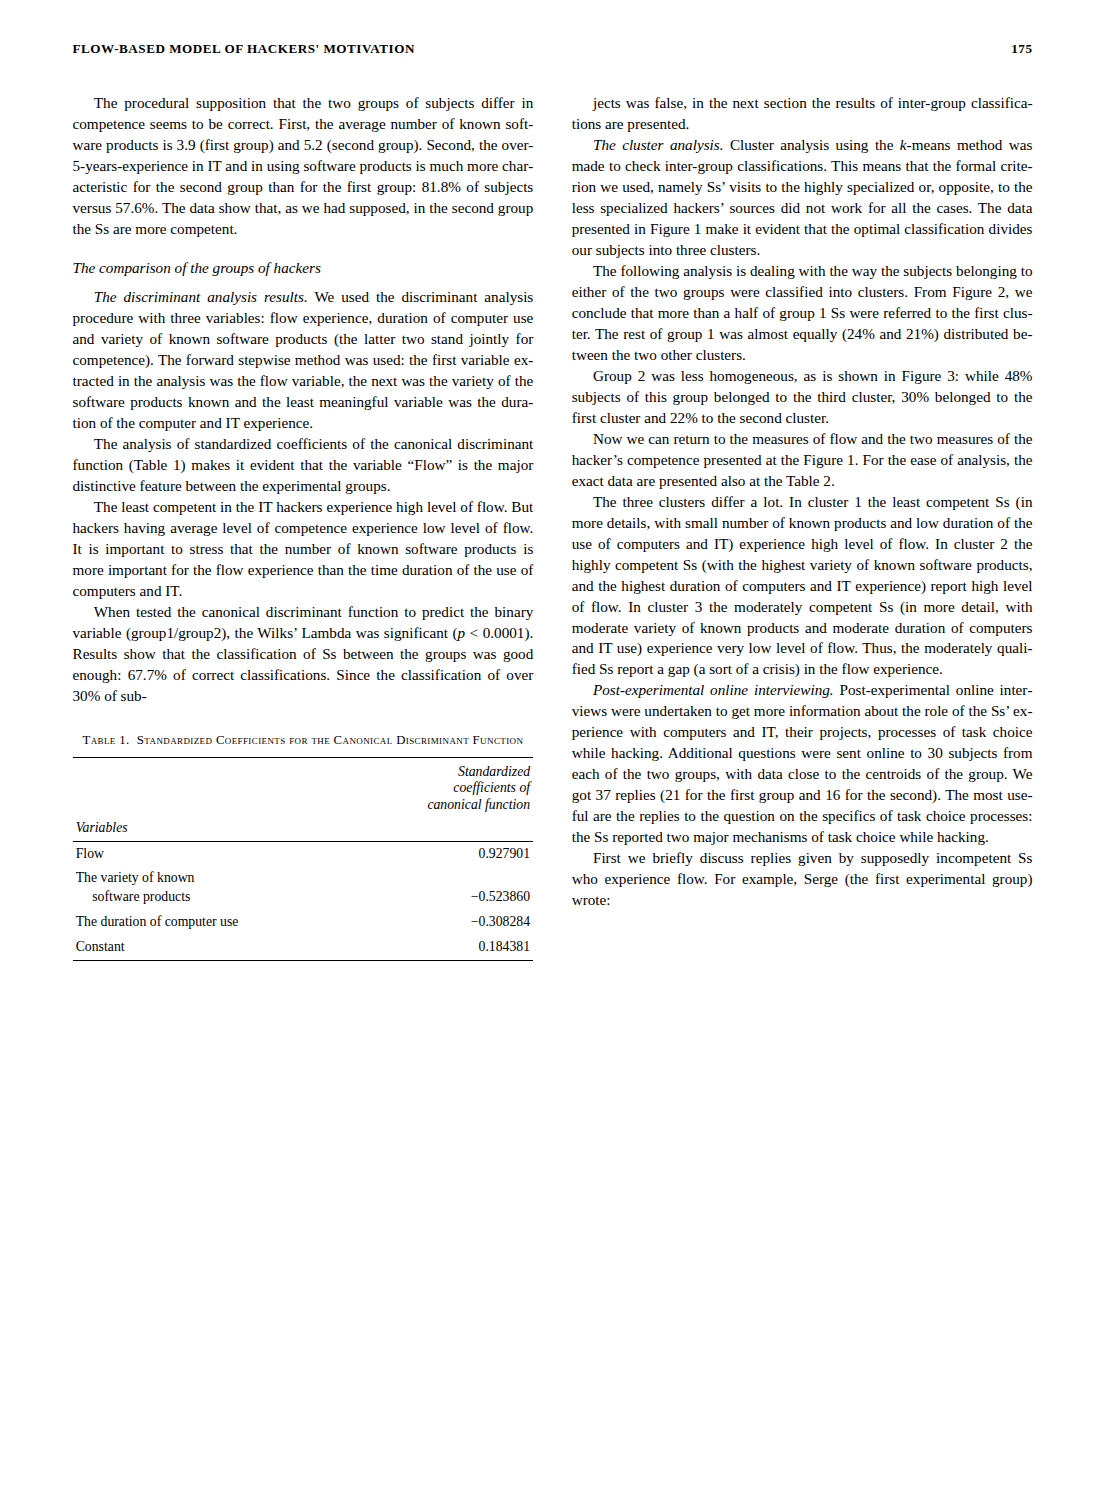Flow-Based Model of Hackers' Motivation 175
The procedural supposition that the two groups of subjects differ in competence seems to be correct. First, the average number of known software products is 3.9 (first group) and 5.2 (second group). Second, the over-5-years-experience in IT and in using software products is much more characteristic for the second group than for the first group: 81.8% of subjects versus 57.6%. The data show that, as we had supposed, in the second group the Ss are more competent.
The comparison of the groups of hackers
The discriminant analysis results. We used the discriminant analysis procedure with three variables: flow experience, duration of computer use and variety of known software products (the latter two stand jointly for competence). The forward stepwise method was used: the first variable extracted in the analysis was the flow variable, the next was the variety of the software products known and the least meaningful variable was the duration of the computer and IT experience.
The analysis of standardized coefficients of the canonical discriminant function (Table 1) makes it evident that the variable “Flow” is the major distinctive feature between the experimental groups.
The least competent in the IT hackers experience high level of flow. But hackers having average level of competence experience low level of flow. It is important to stress that the number of known software products is more important for the flow experience than the time duration of the use of computers and IT.
When tested the canonical discriminant function to predict the binary variable (group1/group2), the Wilks’ Lambda was significant (p < 0.0001). Results show that the classification of Ss between the groups was good enough: 67.7% of correct classifications. Since the classification of over 30% of sub-
Table 1. Standardized Coefficients for the Canonical Discriminant Function
| | Standardized coefficients of canonical function |
| --- | --- |
| Variables | |
| Flow | 0.927901 |
| The variety of known software products | −0.523860 |
| The duration of computer use | −0.308284 |
| Constant | 0.184381 |
jects was false, in the next section the results of inter-group classifications are presented.
The cluster analysis. Cluster analysis using the k-means method was made to check inter-group classifications. This means that the formal criterion we used, namely Ss’ visits to the highly specialized or, opposite, to the less specialized hackers’ sources did not work for all the cases. The data presented in Figure 1 make it evident that the optimal classification divides our subjects into three clusters.
The following analysis is dealing with the way the subjects belonging to either of the two groups were classified into clusters. From Figure 2, we conclude that more than a half of group 1 Ss were referred to the first cluster. The rest of group 1 was almost equally (24% and 21%) distributed between the two other clusters.
Group 2 was less homogeneous, as is shown in Figure 3: while 48% subjects of this group belonged to the third cluster, 30% belonged to the first cluster and 22% to the second cluster.
Now we can return to the measures of flow and the two measures of the hacker’s competence presented at the Figure 1. For the ease of analysis, the exact data are presented also at the Table 2.
The three clusters differ a lot. In cluster 1 the least competent Ss (in more details, with small number of known products and low duration of the use of computers and IT) experience high level of flow. In cluster 2 the highly competent Ss (with the highest variety of known software products, and the highest duration of computers and IT experience) report high level of flow. In cluster 3 the moderately competent Ss (in more detail, with moderate variety of known products and moderate duration of computers and IT use) experience very low level of flow. Thus, the moderately qualified Ss report a gap (a sort of a crisis) in the flow experience.
Post-experimental online interviewing. Post-experimental online interviews were undertaken to get more information about the role of the Ss’ experience with computers and IT, their projects, processes of task choice while hacking. Additional questions were sent online to 30 subjects from each of the two groups, with data close to the centroids of the group. We got 37 replies (21 for the first group and 16 for the second). The most useful are the replies to the question on the specifics of task choice processes: the Ss reported two major mechanisms of task choice while hacking.
First we briefly discuss replies given by supposedly incompetent Ss who experience flow. For example, Serge (the first experimental group) wrote: